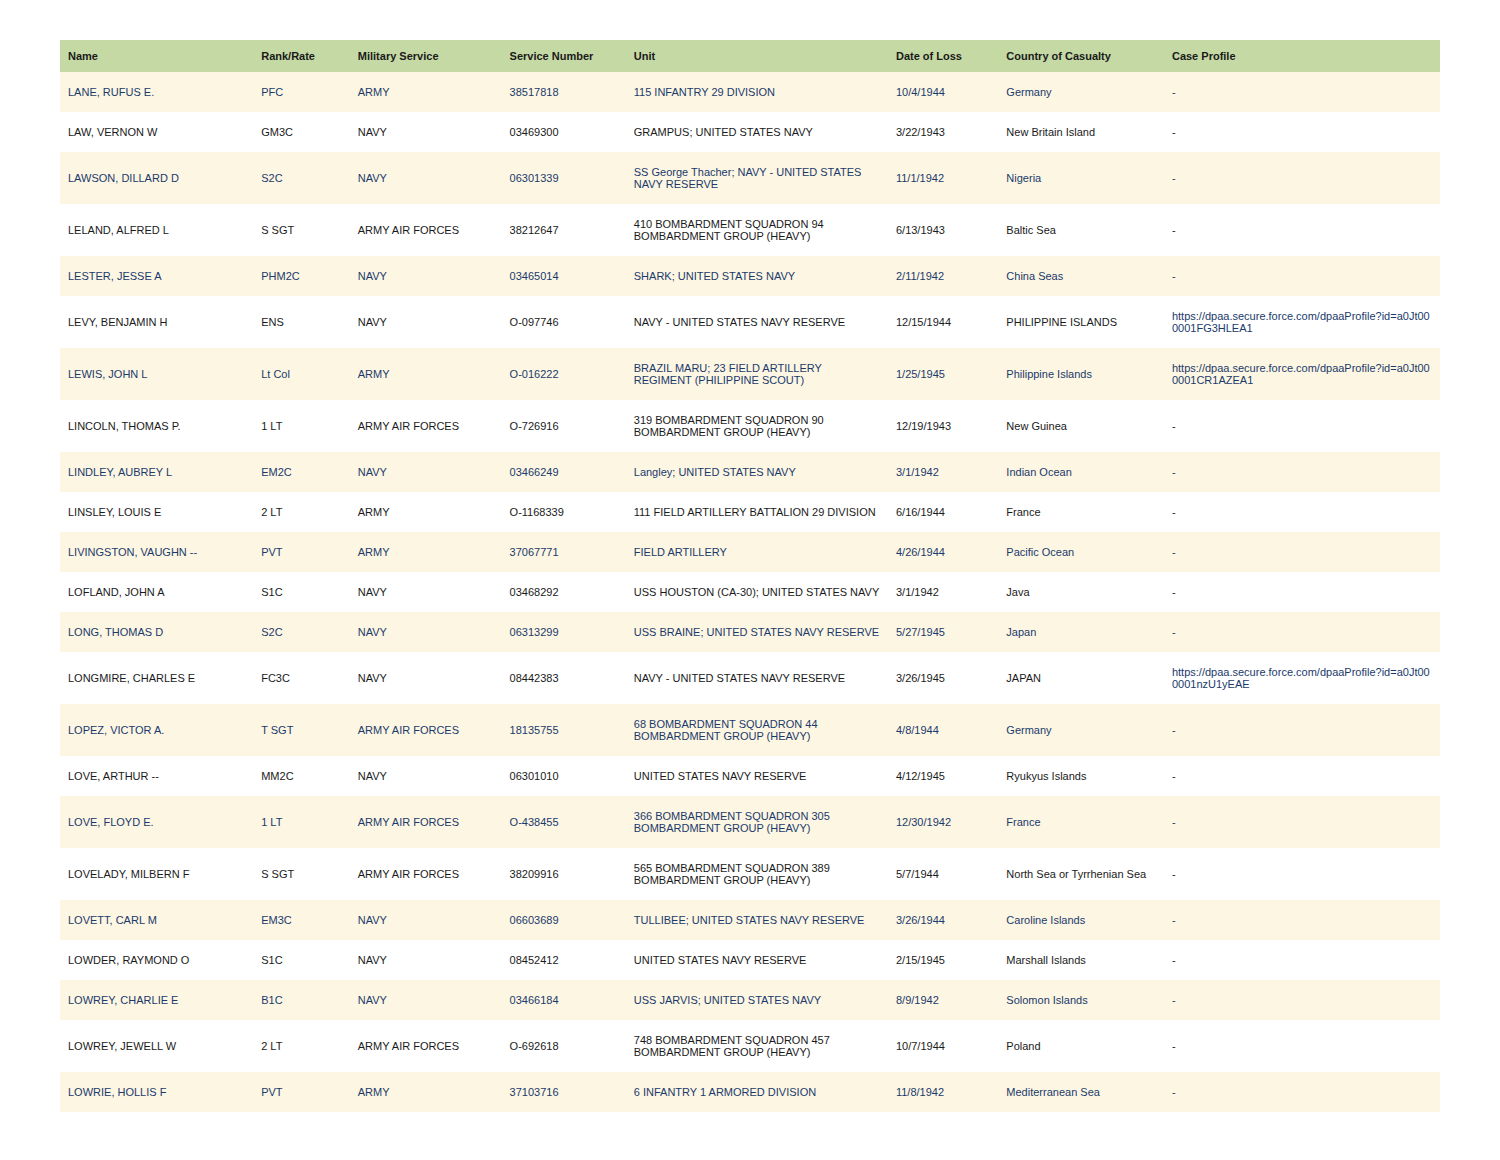| Name | Rank/Rate | Military Service | Service Number | Unit | Date of Loss | Country of Casualty | Case Profile |
| --- | --- | --- | --- | --- | --- | --- | --- |
| LANE, RUFUS E. | PFC | ARMY | 38517818 | 115 INFANTRY 29 DIVISION | 10/4/1944 | Germany | - |
| LAW, VERNON W | GM3C | NAVY | 03469300 | GRAMPUS; UNITED STATES NAVY | 3/22/1943 | New Britain Island | - |
| LAWSON, DILLARD D | S2C | NAVY | 06301339 | SS George Thacher; NAVY - UNITED STATES NAVY RESERVE | 11/1/1942 | Nigeria | - |
| LELAND, ALFRED L | S SGT | ARMY AIR FORCES | 38212647 | 410 BOMBARDMENT SQUADRON 94 BOMBARDMENT GROUP (HEAVY) | 6/13/1943 | Baltic Sea | - |
| LESTER, JESSE A | PHM2C | NAVY | 03465014 | SHARK; UNITED STATES NAVY | 2/11/1942 | China Seas | - |
| LEVY, BENJAMIN H | ENS | NAVY | O-097746 | NAVY - UNITED STATES NAVY RESERVE | 12/15/1944 | PHILIPPINE ISLANDS | https://dpaa.secure.force.com/dpaaProfile?id=a0Jt000001FG3HLEA1 |
| LEWIS, JOHN L | Lt Col | ARMY | O-016222 | BRAZIL MARU; 23 FIELD ARTILLERY REGIMENT (PHILIPPINE SCOUT) | 1/25/1945 | Philippine Islands | https://dpaa.secure.force.com/dpaaProfile?id=a0Jt000001CR1AZEA1 |
| LINCOLN, THOMAS P. | 1 LT | ARMY AIR FORCES | O-726916 | 319 BOMBARDMENT SQUADRON 90 BOMBARDMENT GROUP (HEAVY) | 12/19/1943 | New Guinea | - |
| LINDLEY, AUBREY L | EM2C | NAVY | 03466249 | Langley; UNITED STATES NAVY | 3/1/1942 | Indian Ocean | - |
| LINSLEY, LOUIS E | 2 LT | ARMY | O-1168339 | 111 FIELD ARTILLERY BATTALION 29 DIVISION | 6/16/1944 | France | - |
| LIVINGSTON, VAUGHN -- | PVT | ARMY | 37067771 | FIELD ARTILLERY | 4/26/1944 | Pacific Ocean | - |
| LOFLAND, JOHN A | S1C | NAVY | 03468292 | USS HOUSTON (CA-30); UNITED STATES NAVY | 3/1/1942 | Java | - |
| LONG, THOMAS D | S2C | NAVY | 06313299 | USS BRAINE; UNITED STATES NAVY RESERVE | 5/27/1945 | Japan | - |
| LONGMIRE, CHARLES E | FC3C | NAVY | 08442383 | NAVY - UNITED STATES NAVY RESERVE | 3/26/1945 | JAPAN | https://dpaa.secure.force.com/dpaaProfile?id=a0Jt000001nzU1yEAE |
| LOPEZ, VICTOR A. | T SGT | ARMY AIR FORCES | 18135755 | 68 BOMBARDMENT SQUADRON 44 BOMBARDMENT GROUP (HEAVY) | 4/8/1944 | Germany | - |
| LOVE, ARTHUR -- | MM2C | NAVY | 06301010 | UNITED STATES NAVY RESERVE | 4/12/1945 | Ryukyus Islands | - |
| LOVE, FLOYD E. | 1 LT | ARMY AIR FORCES | O-438455 | 366 BOMBARDMENT SQUADRON 305 BOMBARDMENT GROUP (HEAVY) | 12/30/1942 | France | - |
| LOVELADY, MILBERN F | S SGT | ARMY AIR FORCES | 38209916 | 565 BOMBARDMENT SQUADRON 389 BOMBARDMENT GROUP (HEAVY) | 5/7/1944 | North Sea or Tyrrhenian Sea | - |
| LOVETT, CARL M | EM3C | NAVY | 06603689 | TULLIBEE; UNITED STATES NAVY RESERVE | 3/26/1944 | Caroline Islands | - |
| LOWDER, RAYMOND O | S1C | NAVY | 08452412 | UNITED STATES NAVY RESERVE | 2/15/1945 | Marshall Islands | - |
| LOWREY, CHARLIE E | B1C | NAVY | 03466184 | USS JARVIS; UNITED STATES NAVY | 8/9/1942 | Solomon Islands | - |
| LOWREY, JEWELL W | 2 LT | ARMY AIR FORCES | O-692618 | 748 BOMBARDMENT SQUADRON 457 BOMBARDMENT GROUP (HEAVY) | 10/7/1944 | Poland | - |
| LOWRIE, HOLLIS F | PVT | ARMY | 37103716 | 6 INFANTRY 1 ARMORED DIVISION | 11/8/1942 | Mediterranean Sea | - |